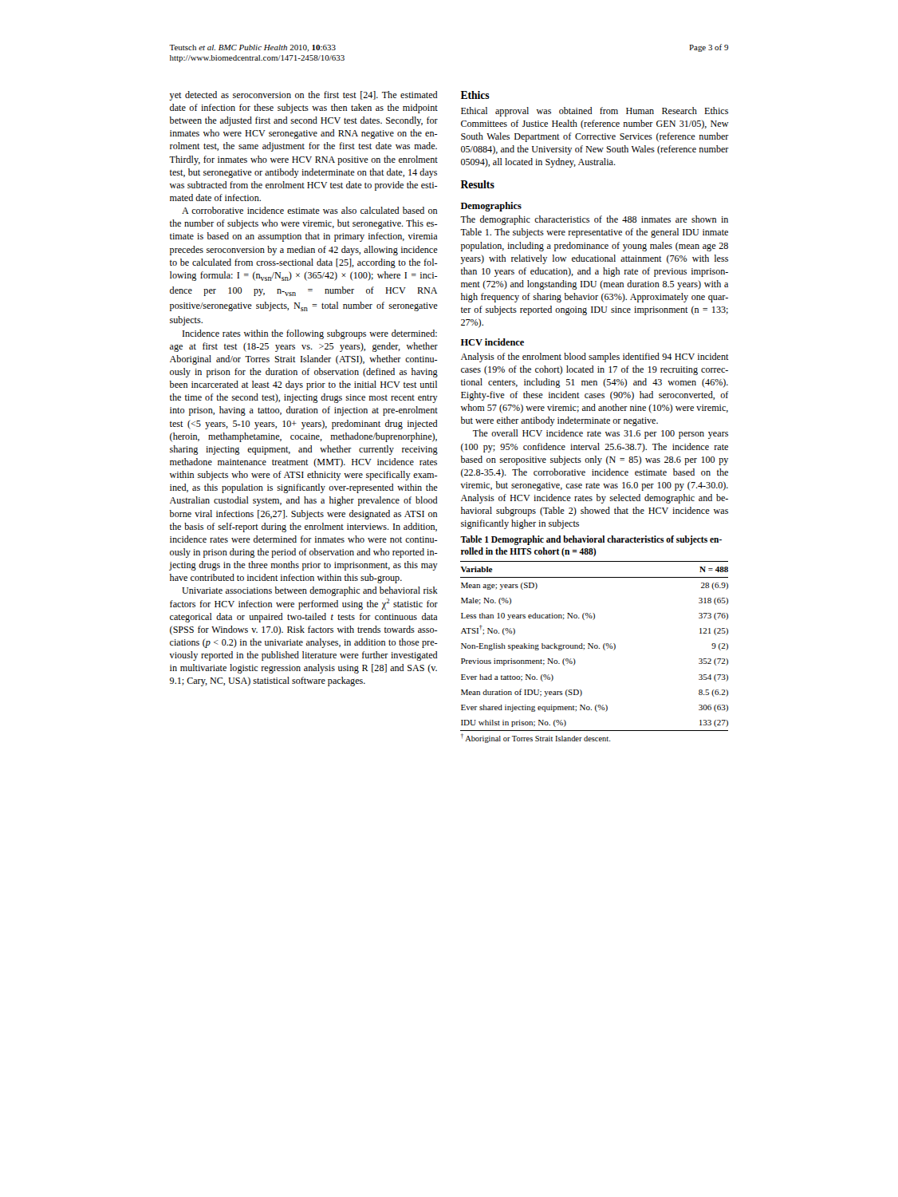Teutsch et al. BMC Public Health 2010, 10:633
http://www.biomedcentral.com/1471-2458/10/633
Page 3 of 9
yet detected as seroconversion on the first test [24]. The estimated date of infection for these subjects was then taken as the midpoint between the adjusted first and second HCV test dates. Secondly, for inmates who were HCV seronegative and RNA negative on the enrolment test, the same adjustment for the first test date was made. Thirdly, for inmates who were HCV RNA positive on the enrolment test, but seronegative or antibody indeterminate on that date, 14 days was subtracted from the enrolment HCV test date to provide the estimated date of infection.
A corroborative incidence estimate was also calculated based on the number of subjects who were viremic, but seronegative. This estimate is based on an assumption that in primary infection, viremia precedes seroconversion by a median of 42 days, allowing incidence to be calculated from cross-sectional data [25], according to the following formula: I = (nvsn/Nsn) × (365/42) × (100); where I = incidence per 100 py, n-vsn = number of HCV RNA positive/seronegative subjects, Nsn = total number of seronegative subjects.
Incidence rates within the following subgroups were determined: age at first test (18-25 years vs. >25 years), gender, whether Aboriginal and/or Torres Strait Islander (ATSI), whether continuously in prison for the duration of observation (defined as having been incarcerated at least 42 days prior to the initial HCV test until the time of the second test), injecting drugs since most recent entry into prison, having a tattoo, duration of injection at pre-enrolment test (<5 years, 5-10 years, 10+ years), predominant drug injected (heroin, methamphetamine, cocaine, methadone/buprenorphine), sharing injecting equipment, and whether currently receiving methadone maintenance treatment (MMT). HCV incidence rates within subjects who were of ATSI ethnicity were specifically examined, as this population is significantly over-represented within the Australian custodial system, and has a higher prevalence of blood borne viral infections [26,27]. Subjects were designated as ATSI on the basis of self-report during the enrolment interviews. In addition, incidence rates were determined for inmates who were not continuously in prison during the period of observation and who reported injecting drugs in the three months prior to imprisonment, as this may have contributed to incident infection within this sub-group.
Univariate associations between demographic and behavioral risk factors for HCV infection were performed using the χ2 statistic for categorical data or unpaired two-tailed t tests for continuous data (SPSS for Windows v. 17.0). Risk factors with trends towards associations (p < 0.2) in the univariate analyses, in addition to those previously reported in the published literature were further investigated in multivariate logistic regression analysis using R [28] and SAS (v. 9.1; Cary, NC, USA) statistical software packages.
Ethics
Ethical approval was obtained from Human Research Ethics Committees of Justice Health (reference number GEN 31/05), New South Wales Department of Corrective Services (reference number 05/0884), and the University of New South Wales (reference number 05094), all located in Sydney, Australia.
Results
Demographics
The demographic characteristics of the 488 inmates are shown in Table 1. The subjects were representative of the general IDU inmate population, including a predominance of young males (mean age 28 years) with relatively low educational attainment (76% with less than 10 years of education), and a high rate of previous imprisonment (72%) and longstanding IDU (mean duration 8.5 years) with a high frequency of sharing behavior (63%). Approximately one quarter of subjects reported ongoing IDU since imprisonment (n = 133; 27%).
HCV incidence
Analysis of the enrolment blood samples identified 94 HCV incident cases (19% of the cohort) located in 17 of the 19 recruiting correctional centers, including 51 men (54%) and 43 women (46%). Eighty-five of these incident cases (90%) had seroconverted, of whom 57 (67%) were viremic; and another nine (10%) were viremic, but were either antibody indeterminate or negative.
The overall HCV incidence rate was 31.6 per 100 person years (100 py; 95% confidence interval 25.6-38.7). The incidence rate based on seropositive subjects only (N = 85) was 28.6 per 100 py (22.8-35.4). The corroborative incidence estimate based on the viremic, but seronegative, case rate was 16.0 per 100 py (7.4-30.0). Analysis of HCV incidence rates by selected demographic and behavioral subgroups (Table 2) showed that the HCV incidence was significantly higher in subjects
Table 1 Demographic and behavioral characteristics of subjects enrolled in the HITS cohort (n = 488)
| Variable | N = 488 |
| --- | --- |
| Mean age; years (SD) | 28 (6.9) |
| Male; No. (%) | 318 (65) |
| Less than 10 years education; No. (%) | 373 (76) |
| ATSI † ; No. (%) | 121 (25) |
| Non-English speaking background; No. (%) | 9 (2) |
| Previous imprisonment; No. (%) | 352 (72) |
| Ever had a tattoo; No. (%) | 354 (73) |
| Mean duration of IDU; years (SD) | 8.5 (6.2) |
| Ever shared injecting equipment; No. (%) | 306 (63) |
| IDU whilst in prison; No. (%) | 133 (27) |
† Aboriginal or Torres Strait Islander descent.